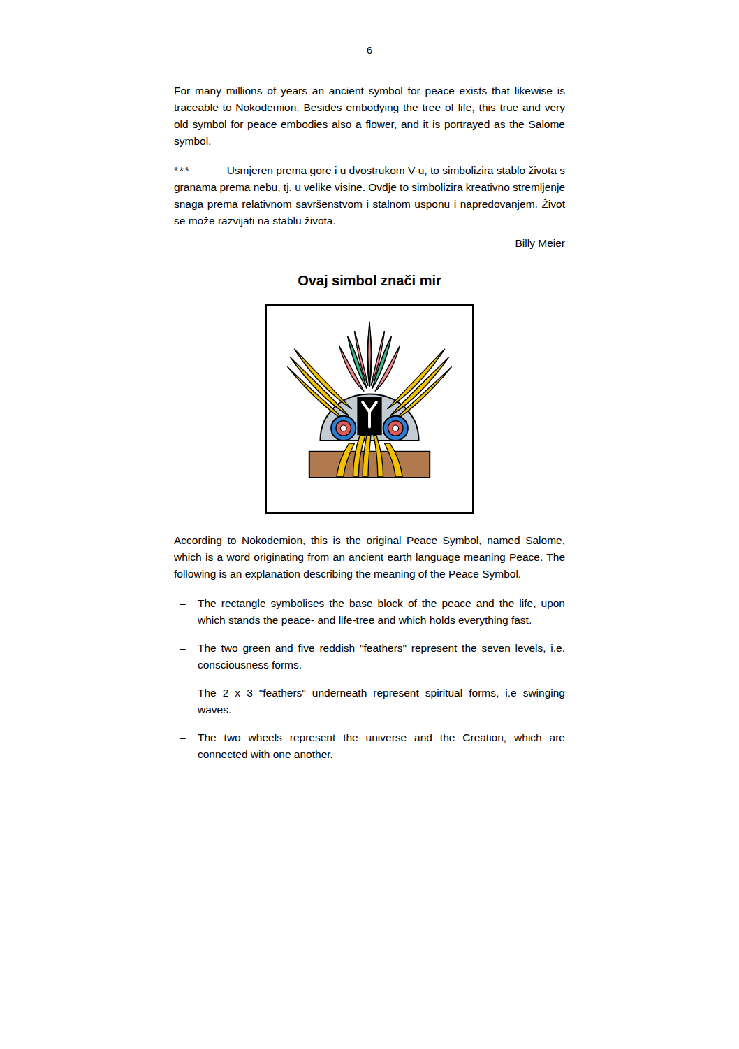6
For many millions of years an ancient symbol for peace exists that likewise is traceable to Nokodemion. Besides embodying the tree of life, this true and very old symbol for peace embodies also a flower, and it is portrayed as the Salome symbol.
*** Usmjeren prema gore i u dvostrukom V-u, to simbolizira stablo života s granama prema nebu, tj. u velike visine. Ovdje to simbolizira kreativno stremljenje snaga prema relativnom savršenstvom i stalnom usponu i napredovanjem. Život se može razvijati na stablu života.
Billy Meier
Ovaj simbol znači mir
According to Nokodemion, this is the original Peace Symbol, named Salome, which is a word originating from an ancient earth language meaning Peace. The following is an explanation describing the meaning of the Peace Symbol.
The rectangle symbolises the base block of the peace and the life, upon which stands the peace- and life-tree and which holds everything fast.
The two green and five reddish "feathers" represent the seven levels, i.e. consciousness forms.
The 2 x 3 "feathers" underneath represent spiritual forms, i.e swinging waves.
The two wheels represent the universe and the Creation, which are connected with one another.